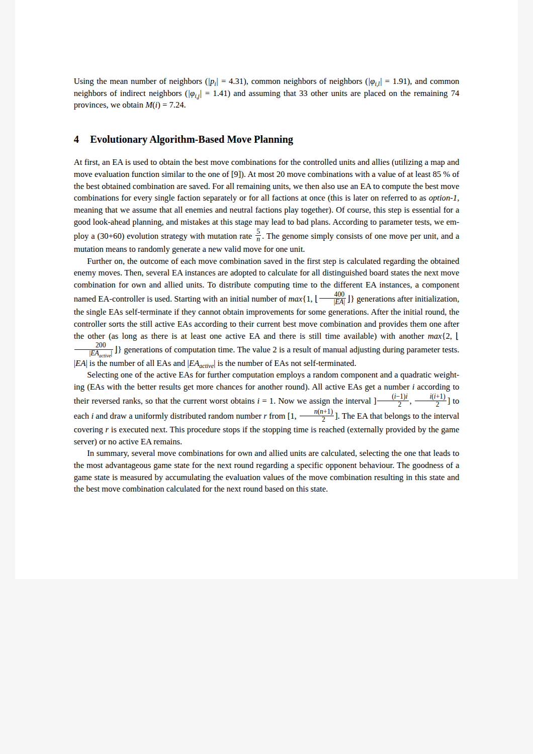Using the mean number of neighbors (|pi| = 4.31), common neighbors of neighbors (|φi,l| = 1.91), and common neighbors of indirect neighbors (|φi,j| = 1.41) and assuming that 33 other units are placed on the remaining 74 provinces, we obtain M(i) = 7.24.
4 Evolutionary Algorithm-Based Move Planning
At first, an EA is used to obtain the best move combinations for the controlled units and allies (utilizing a map and move evaluation function similar to the one of [9]). At most 20 move combinations with a value of at least 85 % of the best obtained combination are saved. For all remaining units, we then also use an EA to compute the best move combinations for every single faction separately or for all factions at once (this is later on referred to as option-1, meaning that we assume that all enemies and neutral factions play together). Of course, this step is essential for a good look-ahead planning, and mistakes at this stage may lead to bad plans. According to parameter tests, we employ a (30+60) evolution strategy with mutation rate 5 n. The genome simply consists of one move per unit, and a mutation means to randomly generate a new valid move for one unit.
Further on, the outcome of each move combination saved in the first step is calculated regarding the obtained enemy moves. Then, several EA instances are adopted to calculate for all distinguished board states the next move combination for own and allied units. To distribute computing time to the different EA instances, a component named EA-controller is used. Starting with an initial number of max{1, ⌊400|EA|⌋} generations after initialization, the single EAs self-terminate if they cannot obtain improvements for some generations. After the initial round, the controller sorts the still active EAs according to their current best move combination and provides them one after the other (as long as there is at least one active EA and there is still time available) with another max{2, ⌊200|EAactive|⌋} generations of computation time. The value 2 is a result of manual adjusting during parameter tests. |EA| is the number of all EAs and |EAactive| is the number of EAs not self-terminated.
Selecting one of the active EAs for further computation employs a random component and a quadratic weighting (EAs with the better results get more chances for another round). All active EAs get a number i according to their reversed ranks, so that the current worst obtains i = 1. Now we assign the interval ](i−1)i 2, i(i+1) 2] to each i and draw a uniformly distributed random number r from [1, n(n+1) 2]. The EA that belongs to the interval covering r is executed next. This procedure stops if the stopping time is reached (externally provided by the game server) or no active EA remains.
In summary, several move combinations for own and allied units are calculated, selecting the one that leads to the most advantageous game state for the next round regarding a specific opponent behaviour. The goodness of a game state is measured by accumulating the evaluation values of the move combination resulting in this state and the best move combination calculated for the next round based on this state.